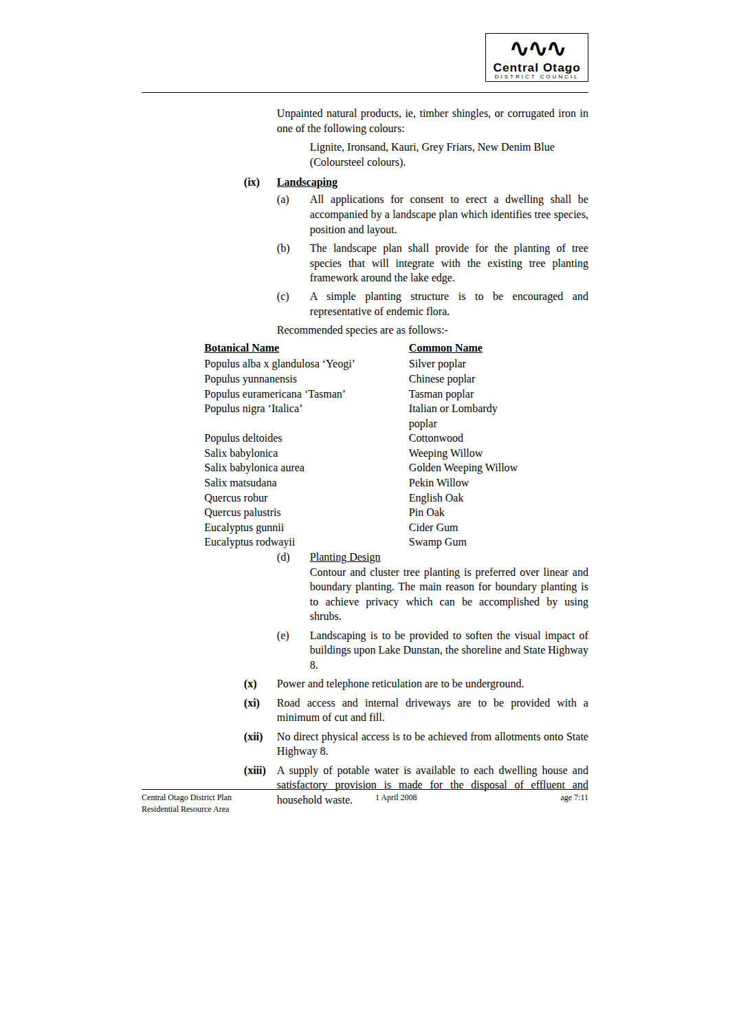∿∿∿
Central Otago
DISTRICT COUNCIL
Unpainted natural products, ie, timber shingles, or corrugated iron in one of the following colours:
Lignite, Ironsand, Kauri, Grey Friars, New Denim Blue (Coloursteel colours).
(ix) Landscaping
(a)
All applications for consent to erect a dwelling shall be accompanied by a landscape plan which identifies tree species, position and layout.
(b)
The landscape plan shall provide for the planting of tree species that will integrate with the existing tree planting framework around the lake edge.
(c)
A simple planting structure is to be encouraged and representative of endemic flora.
Recommended species are as follows:-
| Botanical Name | Common Name |
| --- | --- |
| Populus alba x glandulosa ‘Yeogi’ | Silver poplar |
| Populus yunnanensis | Chinese poplar |
| Populus euramericana ‘Tasman’ | Tasman poplar |
| Populus nigra ‘Italica’ | Italian or Lombardy |
| | poplar |
| Populus deltoides | Cottonwood |
| Salix babylonica | Weeping Willow |
| Salix babylonica aurea | Golden Weeping Willow |
| Salix matsudana | Pekin Willow |
| Quercus robur | English Oak |
| Quercus palustris | Pin Oak |
| Eucalyptus gunnii | Cider Gum |
| Eucalyptus rodwayii | Swamp Gum |
(d)
Planting Design
Contour and cluster tree planting is preferred over linear and boundary planting. The main reason for boundary planting is to achieve privacy which can be accomplished by using shrubs.
(e)
Landscaping is to be provided to soften the visual impact of buildings upon Lake Dunstan, the shoreline and State Highway 8.
(x)
Power and telephone reticulation are to be underground.
(xi)
Road access and internal driveways are to be provided with a minimum of cut and fill.
(xii)
No direct physical access is to be achieved from allotments onto State Highway 8.
(xiii)
A supply of potable water is available to each dwelling house and satisfactory provision is made for the disposal of effluent and household waste.
Central Otago District Plan
Residential Resource Area
1 April 2008
age 7:11